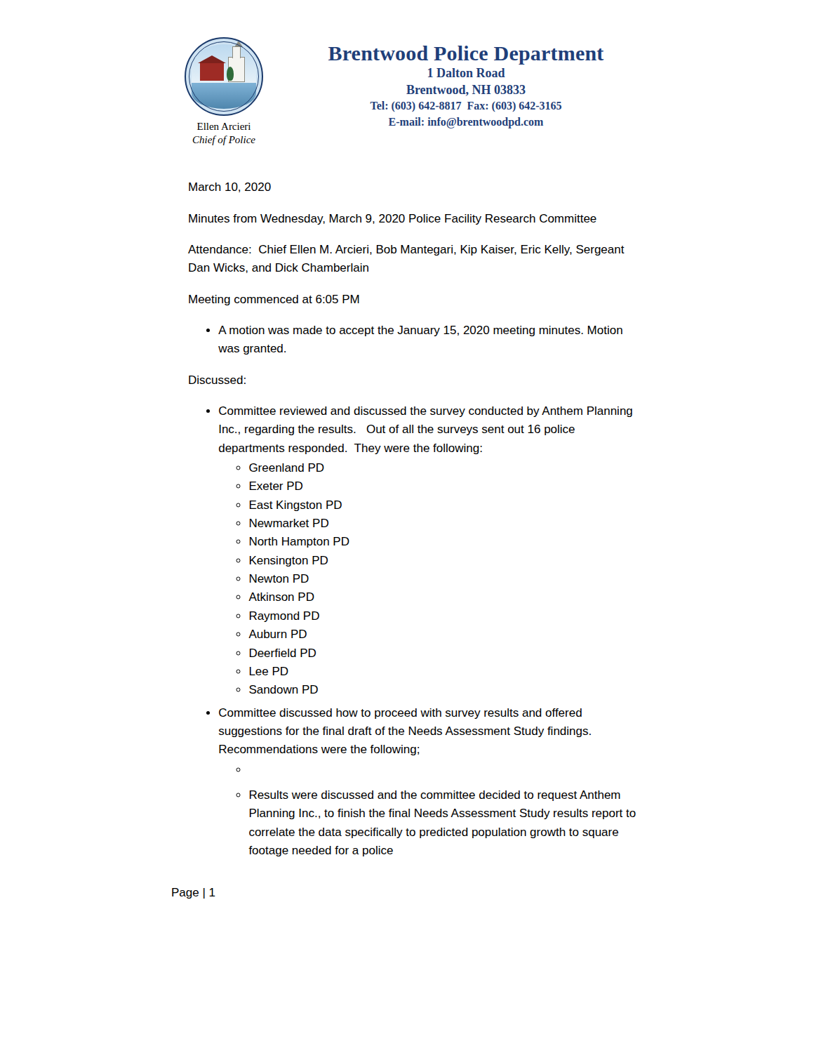Ellen Arcieri
Chief of Police
Brentwood Police Department
1 Dalton Road
Brentwood, NH 03833
Tel: (603) 642-8817 Fax: (603) 642-3165
E-mail: info@brentwoodpd.com
March 10, 2020
Minutes from Wednesday, March 9, 2020 Police Facility Research Committee
Attendance: Chief Ellen M. Arcieri, Bob Mantegari, Kip Kaiser, Eric Kelly, Sergeant Dan Wicks, and Dick Chamberlain
Meeting commenced at 6:05 PM
A motion was made to accept the January 15, 2020 meeting minutes. Motion was granted.
Discussed:
Committee reviewed and discussed the survey conducted by Anthem Planning Inc., regarding the results. Out of all the surveys sent out 16 police departments responded. They were the following:
Greenland PD
Exeter PD
East Kingston PD
Newmarket PD
North Hampton PD
Kensington PD
Newton PD
Atkinson PD
Raymond PD
Auburn PD
Deerfield PD
Lee PD
Sandown PD
Committee discussed how to proceed with survey results and offered suggestions for the final draft of the Needs Assessment Study findings. Recommendations were the following;
Results were discussed and the committee decided to request Anthem Planning Inc., to finish the final Needs Assessment Study results report to correlate the data specifically to predicted population growth to square footage needed for a police
Page | 1